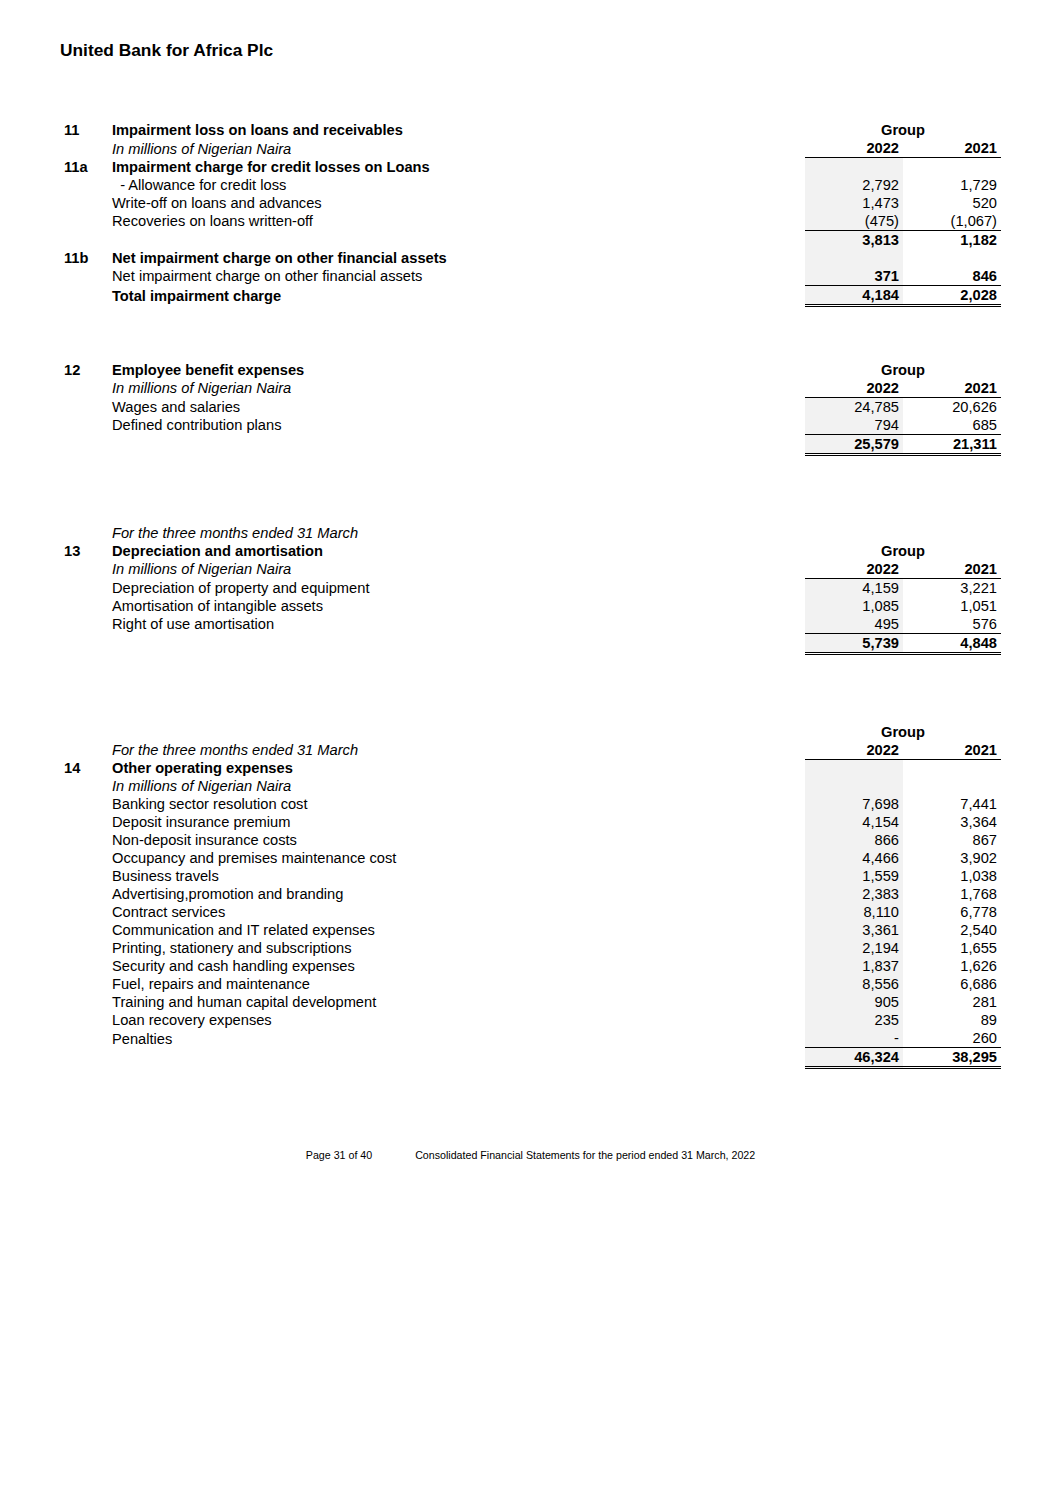United Bank for Africa Plc
| 11 | Impairment loss on loans and receivables | Group |
| | In millions of Nigerian Naira | 2022 | 2021 |
| 11a | Impairment charge for credit losses on Loans | | |
| | - Allowance for credit loss | 2,792 | 1,729 |
| | Write-off on loans and advances | 1,473 | 520 |
| | Recoveries on loans written-off | (475) | (1,067) |
| | | 3,813 | 1,182 |
| 11b | Net impairment charge on other financial assets | | |
| | Net impairment charge on other financial assets | 371 | 846 |
| | Total impairment charge | 4,184 | 2,028 |
| 12 | Employee benefit expenses | Group |
| | In millions of Nigerian Naira | 2022 | 2021 |
| | Wages and salaries | 24,785 | 20,626 |
| | Defined contribution plans | 794 | 685 |
| | | 25,579 | 21,311 |
| | For the three months ended 31 March | |
| 13 | Depreciation and amortisation | Group |
| | In millions of Nigerian Naira | 2022 | 2021 |
| | Depreciation of property and equipment | 4,159 | 3,221 |
| | Amortisation of intangible assets | 1,085 | 1,051 |
| | Right of use amortisation | 495 | 576 |
| | | 5,739 | 4,848 |
| | | Group |
| | For the three months ended 31 March | 2022 | 2021 |
| 14 | Other operating expenses | | |
| | In millions of Nigerian Naira | | |
| | Banking sector resolution cost | 7,698 | 7,441 |
| | Deposit insurance premium | 4,154 | 3,364 |
| | Non-deposit insurance costs | 866 | 867 |
| | Occupancy and premises maintenance cost | 4,466 | 3,902 |
| | Business travels | 1,559 | 1,038 |
| | Advertising,promotion and branding | 2,383 | 1,768 |
| | Contract services | 8,110 | 6,778 |
| | Communication and IT related expenses | 3,361 | 2,540 |
| | Printing, stationery and subscriptions | 2,194 | 1,655 |
| | Security and cash handling expenses | 1,837 | 1,626 |
| | Fuel, repairs and maintenance | 8,556 | 6,686 |
| | Training and human capital development | 905 | 281 |
| | Loan recovery expenses | 235 | 89 |
| | Penalties | - | 260 |
| | | 46,324 | 38,295 |
Page 31 of 40 Consolidated Financial Statements for the period ended 31 March, 2022